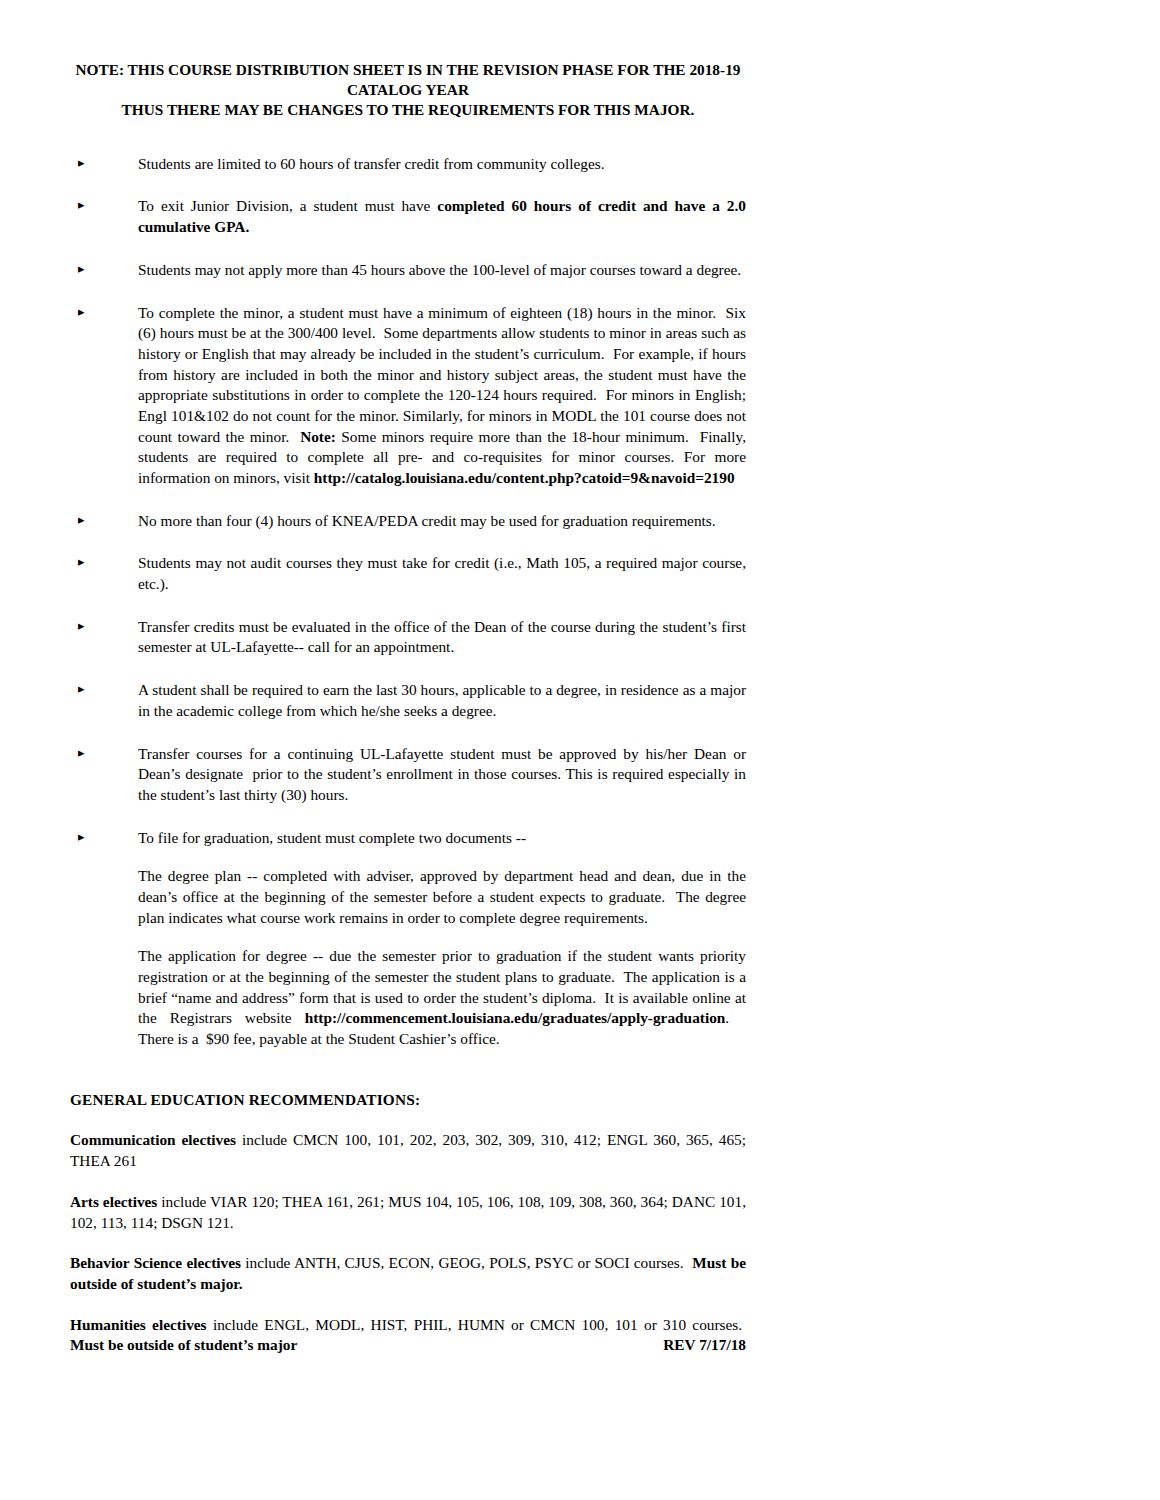NOTE: THIS COURSE DISTRIBUTION SHEET IS IN THE REVISION PHASE FOR THE 2018-19 CATALOG YEAR
THUS THERE MAY BE CHANGES TO THE REQUIREMENTS FOR THIS MAJOR.
Students are limited to 60 hours of transfer credit from community colleges.
To exit Junior Division, a student must have completed 60 hours of credit and have a 2.0 cumulative GPA.
Students may not apply more than 45 hours above the 100-level of major courses toward a degree.
To complete the minor, a student must have a minimum of eighteen (18) hours in the minor. Six (6) hours must be at the 300/400 level. Some departments allow students to minor in areas such as history or English that may already be included in the student’s curriculum. For example, if hours from history are included in both the minor and history subject areas, the student must have the appropriate substitutions in order to complete the 120-124 hours required. For minors in English; Engl 101&102 do not count for the minor. Similarly, for minors in MODL the 101 course does not count toward the minor. Note: Some minors require more than the 18-hour minimum. Finally, students are required to complete all pre- and co-requisites for minor courses. For more information on minors, visit http://catalog.louisiana.edu/content.php?catoid=9&navoid=2190
No more than four (4) hours of KNEA/PEDA credit may be used for graduation requirements.
Students may not audit courses they must take for credit (i.e., Math 105, a required major course, etc.).
Transfer credits must be evaluated in the office of the Dean of the course during the student’s first semester at UL-Lafayette-- call for an appointment.
A student shall be required to earn the last 30 hours, applicable to a degree, in residence as a major in the academic college from which he/she seeks a degree.
Transfer courses for a continuing UL-Lafayette student must be approved by his/her Dean or Dean’s designate prior to the student’s enrollment in those courses. This is required especially in the student’s last thirty (30) hours.
To file for graduation, student must complete two documents --
The degree plan -- completed with adviser, approved by department head and dean, due in the dean’s office at the beginning of the semester before a student expects to graduate. The degree plan indicates what course work remains in order to complete degree requirements.
The application for degree -- due the semester prior to graduation if the student wants priority registration or at the beginning of the semester the student plans to graduate. The application is a brief “name and address” form that is used to order the student’s diploma. It is available online at the Registrars website http://commencement.louisiana.edu/graduates/apply-graduation. There is a $90 fee, payable at the Student Cashier’s office.
GENERAL EDUCATION RECOMMENDATIONS:
Communication electives include CMCN 100, 101, 202, 203, 302, 309, 310, 412; ENGL 360, 365, 465; THEA 261
Arts electives include VIAR 120; THEA 161, 261; MUS 104, 105, 106, 108, 109, 308, 360, 364; DANC 101, 102, 113, 114; DSGN 121.
Behavior Science electives include ANTH, CJUS, ECON, GEOG, POLS, PSYC or SOCI courses. Must be outside of student’s major.
Humanities electives include ENGL, MODL, HIST, PHIL, HUMN or CMCN 100, 101 or 310 courses. Must be outside of student’s major REV 7/17/18